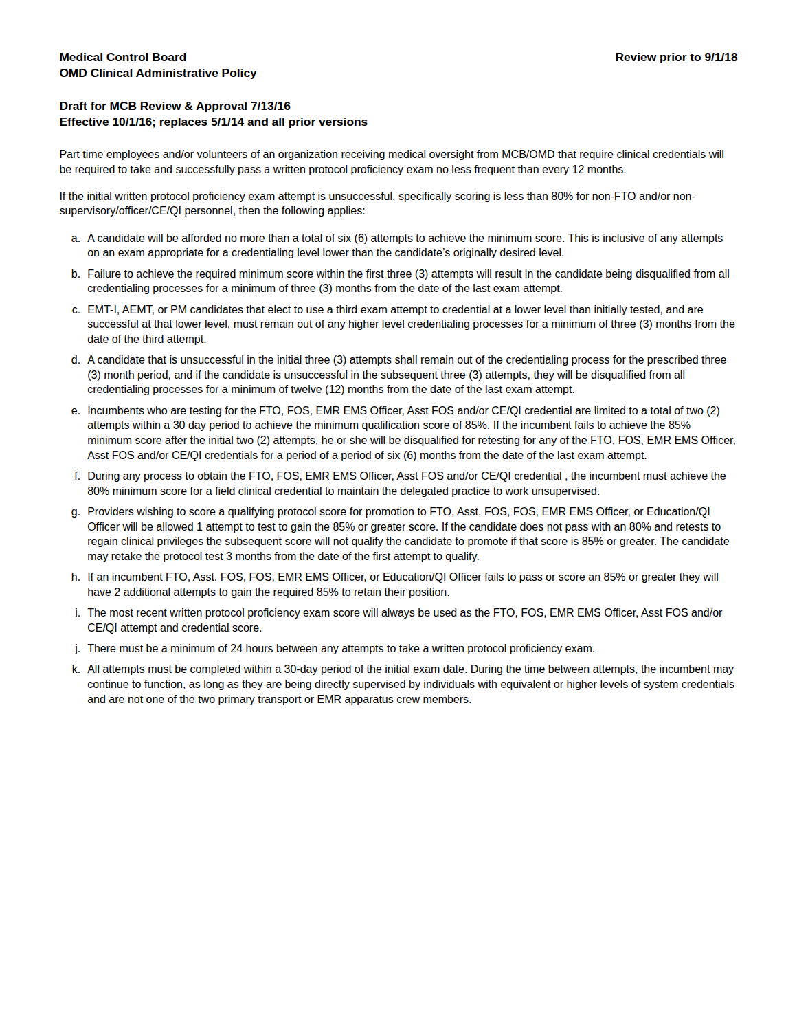Medical Control Board
OMD Clinical Administrative Policy
Review prior to 9/1/18
Draft for MCB Review & Approval 7/13/16
Effective 10/1/16; replaces 5/1/14 and all prior versions
Part time employees and/or volunteers of an organization receiving medical oversight from MCB/OMD that require clinical credentials will be required to take and successfully pass a written protocol proficiency exam no less frequent than every 12 months.
If the initial written protocol proficiency exam attempt is unsuccessful, specifically scoring is less than 80% for non-FTO and/or non-supervisory/officer/CE/QI personnel, then the following applies:
A candidate will be afforded no more than a total of six (6) attempts to achieve the minimum score. This is inclusive of any attempts on an exam appropriate for a credentialing level lower than the candidate’s originally desired level.
Failure to achieve the required minimum score within the first three (3) attempts will result in the candidate being disqualified from all credentialing processes for a minimum of three (3) months from the date of the last exam attempt.
EMT-I, AEMT, or PM candidates that elect to use a third exam attempt to credential at a lower level than initially tested, and are successful at that lower level, must remain out of any higher level credentialing processes for a minimum of three (3) months from the date of the third attempt.
A candidate that is unsuccessful in the initial three (3) attempts shall remain out of the credentialing process for the prescribed three (3) month period, and if the candidate is unsuccessful in the subsequent three (3) attempts, they will be disqualified from all credentialing processes for a minimum of twelve (12) months from the date of the last exam attempt.
Incumbents who are testing for the FTO, FOS, EMR EMS Officer, Asst FOS and/or CE/QI credential are limited to a total of two (2) attempts within a 30 day period to achieve the minimum qualification score of 85%. If the incumbent fails to achieve the 85% minimum score after the initial two (2) attempts, he or she will be disqualified for retesting for any of the FTO, FOS, EMR EMS Officer, Asst FOS and/or CE/QI credentials for a period of a period of six (6) months from the date of the last exam attempt.
During any process to obtain the FTO, FOS, EMR EMS Officer, Asst FOS and/or CE/QI credential , the incumbent must achieve the 80% minimum score for a field clinical credential to maintain the delegated practice to work unsupervised.
Providers wishing to score a qualifying protocol score for promotion to FTO, Asst. FOS, FOS, EMR EMS Officer, or Education/QI Officer will be allowed 1 attempt to test to gain the 85% or greater score. If the candidate does not pass with an 80% and retests to regain clinical privileges the subsequent score will not qualify the candidate to promote if that score is 85% or greater. The candidate may retake the protocol test 3 months from the date of the first attempt to qualify.
If an incumbent FTO, Asst. FOS, FOS, EMR EMS Officer, or Education/QI Officer fails to pass or score an 85% or greater they will have 2 additional attempts to gain the required 85% to retain their position.
The most recent written protocol proficiency exam score will always be used as the FTO, FOS, EMR EMS Officer, Asst FOS and/or CE/QI attempt and credential score.
There must be a minimum of 24 hours between any attempts to take a written protocol proficiency exam.
All attempts must be completed within a 30-day period of the initial exam date. During the time between attempts, the incumbent may continue to function, as long as they are being directly supervised by individuals with equivalent or higher levels of system credentials and are not one of the two primary transport or EMR apparatus crew members.